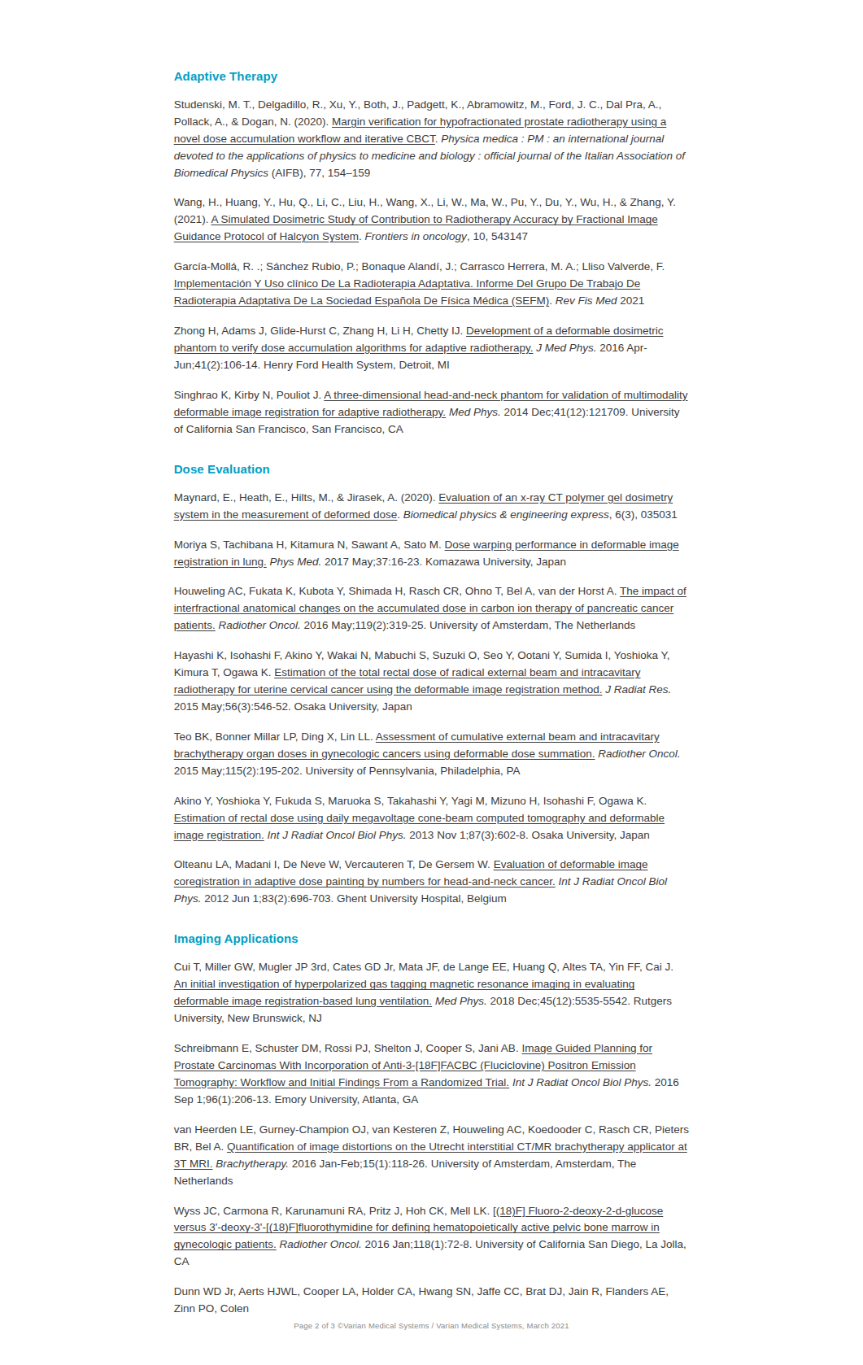Adaptive Therapy
Studenski, M. T., Delgadillo, R., Xu, Y., Both, J., Padgett, K., Abramowitz, M., Ford, J. C., Dal Pra, A., Pollack, A., & Dogan, N. (2020). Margin verification for hypofractionated prostate radiotherapy using a novel dose accumulation workflow and iterative CBCT. Physica medica : PM : an international journal devoted to the applications of physics to medicine and biology : official journal of the Italian Association of Biomedical Physics (AIFB), 77, 154–159
Wang, H., Huang, Y., Hu, Q., Li, C., Liu, H., Wang, X., Li, W., Ma, W., Pu, Y., Du, Y., Wu, H., & Zhang, Y. (2021). A Simulated Dosimetric Study of Contribution to Radiotherapy Accuracy by Fractional Image Guidance Protocol of Halcyon System. Frontiers in oncology, 10, 543147
García-Mollá, R. .; Sánchez Rubio, P.; Bonaque Alandí, J.; Carrasco Herrera, M. A.; Lliso Valverde, F. Implementación Y Uso clínico De La Radioterapia Adaptativa. Informe Del Grupo De Trabajo De Radioterapia Adaptativa De La Sociedad Española De Física Médica (SEFM). Rev Fis Med 2021
Zhong H, Adams J, Glide-Hurst C, Zhang H, Li H, Chetty IJ. Development of a deformable dosimetric phantom to verify dose accumulation algorithms for adaptive radiotherapy. J Med Phys. 2016 Apr-Jun;41(2):106-14. Henry Ford Health System, Detroit, MI
Singhrao K, Kirby N, Pouliot J. A three-dimensional head-and-neck phantom for validation of multimodality deformable image registration for adaptive radiotherapy. Med Phys. 2014 Dec;41(12):121709. University of California San Francisco, San Francisco, CA
Dose Evaluation
Maynard, E., Heath, E., Hilts, M., & Jirasek, A. (2020). Evaluation of an x-ray CT polymer gel dosimetry system in the measurement of deformed dose. Biomedical physics & engineering express, 6(3), 035031
Moriya S, Tachibana H, Kitamura N, Sawant A, Sato M. Dose warping performance in deformable image registration in lung. Phys Med. 2017 May;37:16-23. Komazawa University, Japan
Houweling AC, Fukata K, Kubota Y, Shimada H, Rasch CR, Ohno T, Bel A, van der Horst A. The impact of interfractional anatomical changes on the accumulated dose in carbon ion therapy of pancreatic cancer patients. Radiother Oncol. 2016 May;119(2):319-25. University of Amsterdam, The Netherlands
Hayashi K, Isohashi F, Akino Y, Wakai N, Mabuchi S, Suzuki O, Seo Y, Ootani Y, Sumida I, Yoshioka Y, Kimura T, Ogawa K. Estimation of the total rectal dose of radical external beam and intracavitary radiotherapy for uterine cervical cancer using the deformable image registration method. J Radiat Res. 2015 May;56(3):546-52. Osaka University, Japan
Teo BK, Bonner Millar LP, Ding X, Lin LL. Assessment of cumulative external beam and intracavitary brachytherapy organ doses in gynecologic cancers using deformable dose summation. Radiother Oncol. 2015 May;115(2):195-202. University of Pennsylvania, Philadelphia, PA
Akino Y, Yoshioka Y, Fukuda S, Maruoka S, Takahashi Y, Yagi M, Mizuno H, Isohashi F, Ogawa K. Estimation of rectal dose using daily megavoltage cone-beam computed tomography and deformable image registration. Int J Radiat Oncol Biol Phys. 2013 Nov 1;87(3):602-8. Osaka University, Japan
Olteanu LA, Madani I, De Neve W, Vercauteren T, De Gersem W. Evaluation of deformable image coregistration in adaptive dose painting by numbers for head-and-neck cancer. Int J Radiat Oncol Biol Phys. 2012 Jun 1;83(2):696-703. Ghent University Hospital, Belgium
Imaging Applications
Cui T, Miller GW, Mugler JP 3rd, Cates GD Jr, Mata JF, de Lange EE, Huang Q, Altes TA, Yin FF, Cai J. An initial investigation of hyperpolarized gas tagging magnetic resonance imaging in evaluating deformable image registration-based lung ventilation. Med Phys. 2018 Dec;45(12):5535-5542. Rutgers University, New Brunswick, NJ
Schreibmann E, Schuster DM, Rossi PJ, Shelton J, Cooper S, Jani AB. Image Guided Planning for Prostate Carcinomas With Incorporation of Anti-3-[18F]FACBC (Fluciclovine) Positron Emission Tomography: Workflow and Initial Findings From a Randomized Trial. Int J Radiat Oncol Biol Phys. 2016 Sep 1;96(1):206-13. Emory University, Atlanta, GA
van Heerden LE, Gurney-Champion OJ, van Kesteren Z, Houweling AC, Koedooder C, Rasch CR, Pieters BR, Bel A. Quantification of image distortions on the Utrecht interstitial CT/MR brachytherapy applicator at 3T MRI. Brachytherapy. 2016 Jan-Feb;15(1):118-26. University of Amsterdam, Amsterdam, The Netherlands
Wyss JC, Carmona R, Karunamuni RA, Pritz J, Hoh CK, Mell LK. [(18)F] Fluoro-2-deoxy-2-d-glucose versus 3'-deoxy-3'-[(18)F]fluorothymidine for defining hematopoietically active pelvic bone marrow in gynecologic patients. Radiother Oncol. 2016 Jan;118(1):72-8. University of California San Diego, La Jolla, CA
Dunn WD Jr, Aerts HJWL, Cooper LA, Holder CA, Hwang SN, Jaffe CC, Brat DJ, Jain R, Flanders AE, Zinn PO, Colen
Page 2 of 3 ©Varian Medical Systems / Varian Medical Systems, March 2021